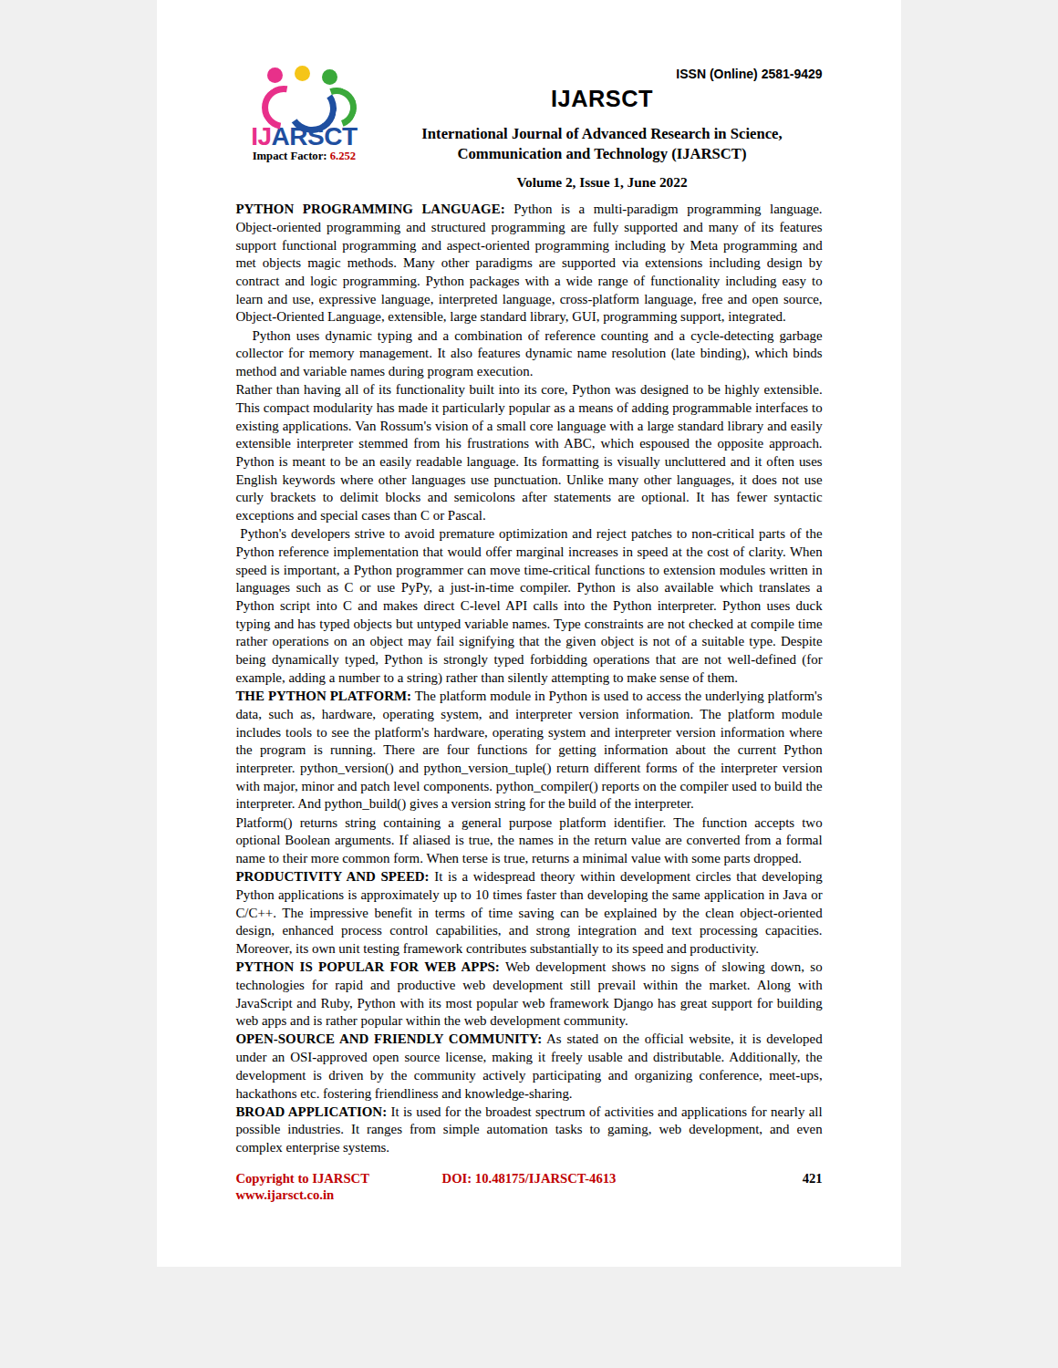IJ ARSCT
Impact Factor: 6.252
ISSN (Online) 2581-9429
IJARSCT
International Journal of Advanced Research in Science, Communication and Technology (IJARSCT)
Volume 2, Issue 1, June 2022
PYTHON PROGRAMMING LANGUAGE: Python is a multi-paradigm programming language. Object-oriented programming and structured programming are fully supported and many of its features support functional programming and aspect-oriented programming including by Meta programming and met objects magic methods. Many other paradigms are supported via extensions including design by contract and logic programming. Python packages with a wide range of functionality including easy to learn and use, expressive language, interpreted language, cross-platform language, free and open source, Object-Oriented Language, extensible, large standard library, GUI, programming support, integrated.
Python uses dynamic typing and a combination of reference counting and a cycle-detecting garbage collector for memory management. It also features dynamic name resolution (late binding), which binds method and variable names during program execution.
Rather than having all of its functionality built into its core, Python was designed to be highly extensible. This compact modularity has made it particularly popular as a means of adding programmable interfaces to existing applications. Van Rossum's vision of a small core language with a large standard library and easily extensible interpreter stemmed from his frustrations with ABC, which espoused the opposite approach. Python is meant to be an easily readable language. Its formatting is visually uncluttered and it often uses English keywords where other languages use punctuation. Unlike many other languages, it does not use curly brackets to delimit blocks and semicolons after statements are optional. It has fewer syntactic exceptions and special cases than C or Pascal.
Python's developers strive to avoid premature optimization and reject patches to non-critical parts of the Python reference implementation that would offer marginal increases in speed at the cost of clarity. When speed is important, a Python programmer can move time-critical functions to extension modules written in languages such as C or use PyPy, a just-in-time compiler. Python is also available which translates a Python script into C and makes direct C-level API calls into the Python interpreter. Python uses duck typing and has typed objects but untyped variable names. Type constraints are not checked at compile time rather operations on an object may fail signifying that the given object is not of a suitable type. Despite being dynamically typed, Python is strongly typed forbidding operations that are not well-defined (for example, adding a number to a string) rather than silently attempting to make sense of them.
THE PYTHON PLATFORM: The platform module in Python is used to access the underlying platform's data, such as, hardware, operating system, and interpreter version information. The platform module includes tools to see the platform's hardware, operating system and interpreter version information where the program is running. There are four functions for getting information about the current Python interpreter. python_version() and python_version_tuple() return different forms of the interpreter version with major, minor and patch level components. python_compiler() reports on the compiler used to build the interpreter. And python_build() gives a version string for the build of the interpreter.
Platform() returns string containing a general purpose platform identifier. The function accepts two optional Boolean arguments. If aliased is true, the names in the return value are converted from a formal name to their more common form. When terse is true, returns a minimal value with some parts dropped.
PRODUCTIVITY AND SPEED: It is a widespread theory within development circles that developing Python applications is approximately up to 10 times faster than developing the same application in Java or C/C++. The impressive benefit in terms of time saving can be explained by the clean object-oriented design, enhanced process control capabilities, and strong integration and text processing capacities. Moreover, its own unit testing framework contributes substantially to its speed and productivity.
PYTHON IS POPULAR FOR WEB APPS: Web development shows no signs of slowing down, so technologies for rapid and productive web development still prevail within the market. Along with JavaScript and Ruby, Python with its most popular web framework Django has great support for building web apps and is rather popular within the web development community.
OPEN-SOURCE AND FRIENDLY COMMUNITY: As stated on the official website, it is developed under an OSI-approved open source license, making it freely usable and distributable. Additionally, the development is driven by the community actively participating and organizing conference, meet-ups, hackathons etc. fostering friendliness and knowledge-sharing.
BROAD APPLICATION: It is used for the broadest spectrum of activities and applications for nearly all possible industries. It ranges from simple automation tasks to gaming, web development, and even complex enterprise systems.
Copyright to IJARSCT
www.ijarsct.co.in
DOI: 10.48175/IJARSCT-4613
421